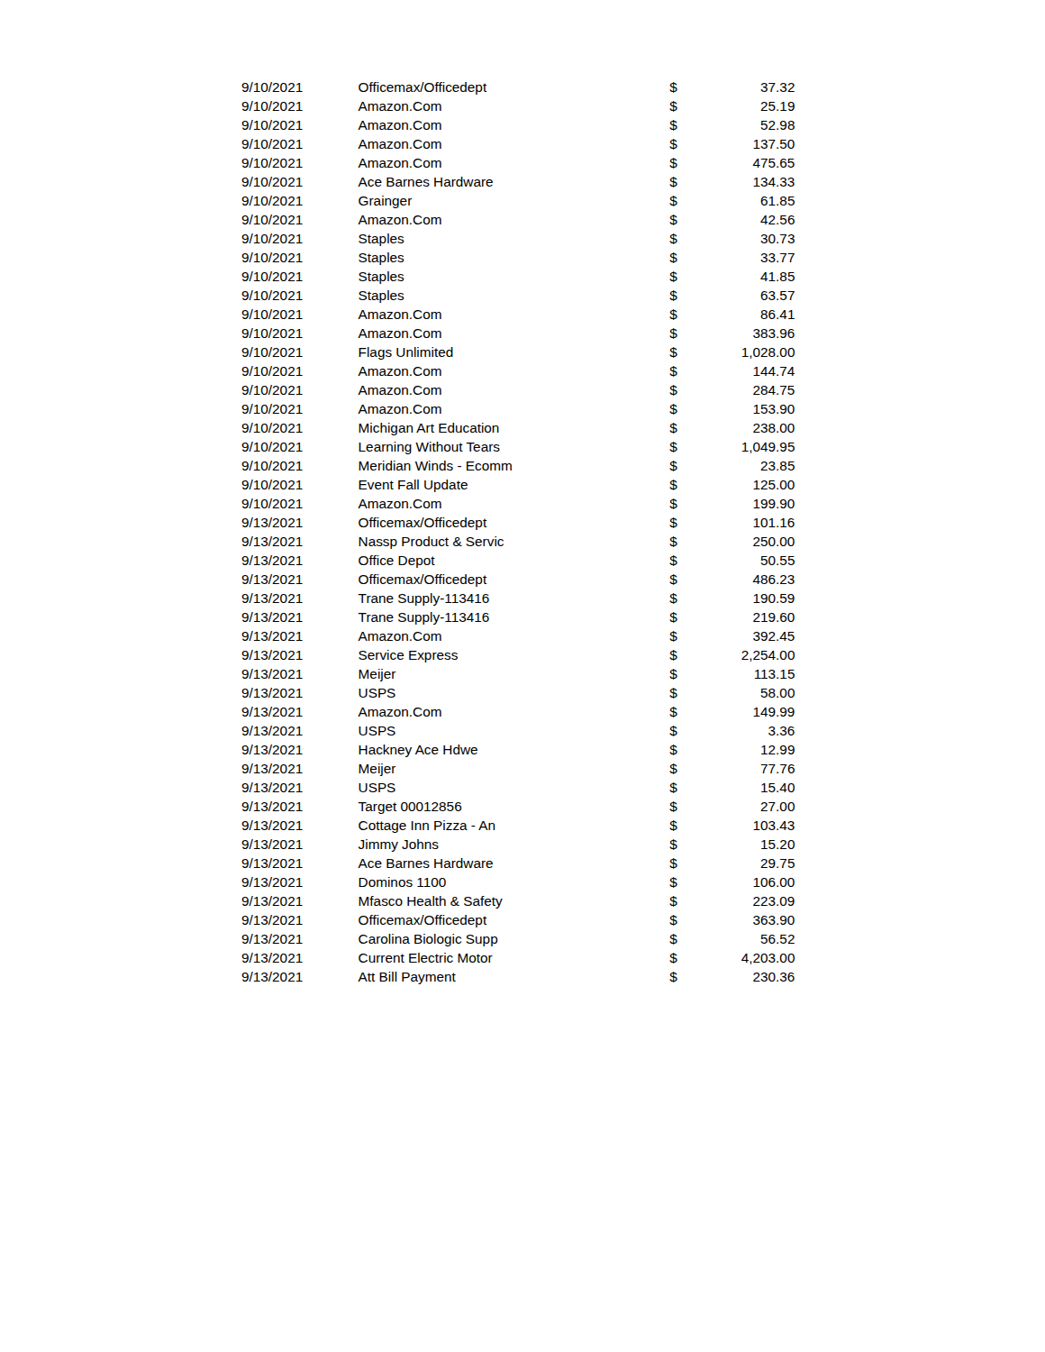| 9/10/2021 | Officemax/Officedept | $ | 37.32 |
| 9/10/2021 | Amazon.Com | $ | 25.19 |
| 9/10/2021 | Amazon.Com | $ | 52.98 |
| 9/10/2021 | Amazon.Com | $ | 137.50 |
| 9/10/2021 | Amazon.Com | $ | 475.65 |
| 9/10/2021 | Ace Barnes Hardware | $ | 134.33 |
| 9/10/2021 | Grainger | $ | 61.85 |
| 9/10/2021 | Amazon.Com | $ | 42.56 |
| 9/10/2021 | Staples | $ | 30.73 |
| 9/10/2021 | Staples | $ | 33.77 |
| 9/10/2021 | Staples | $ | 41.85 |
| 9/10/2021 | Staples | $ | 63.57 |
| 9/10/2021 | Amazon.Com | $ | 86.41 |
| 9/10/2021 | Amazon.Com | $ | 383.96 |
| 9/10/2021 | Flags Unlimited | $ | 1,028.00 |
| 9/10/2021 | Amazon.Com | $ | 144.74 |
| 9/10/2021 | Amazon.Com | $ | 284.75 |
| 9/10/2021 | Amazon.Com | $ | 153.90 |
| 9/10/2021 | Michigan Art Education | $ | 238.00 |
| 9/10/2021 | Learning Without Tears | $ | 1,049.95 |
| 9/10/2021 | Meridian Winds - Ecomm | $ | 23.85 |
| 9/10/2021 | Event Fall Update | $ | 125.00 |
| 9/10/2021 | Amazon.Com | $ | 199.90 |
| 9/13/2021 | Officemax/Officedept | $ | 101.16 |
| 9/13/2021 | Nassp Product & Servic | $ | 250.00 |
| 9/13/2021 | Office Depot | $ | 50.55 |
| 9/13/2021 | Officemax/Officedept | $ | 486.23 |
| 9/13/2021 | Trane Supply-113416 | $ | 190.59 |
| 9/13/2021 | Trane Supply-113416 | $ | 219.60 |
| 9/13/2021 | Amazon.Com | $ | 392.45 |
| 9/13/2021 | Service Express | $ | 2,254.00 |
| 9/13/2021 | Meijer | $ | 113.15 |
| 9/13/2021 | USPS | $ | 58.00 |
| 9/13/2021 | Amazon.Com | $ | 149.99 |
| 9/13/2021 | USPS | $ | 3.36 |
| 9/13/2021 | Hackney Ace Hdwe | $ | 12.99 |
| 9/13/2021 | Meijer | $ | 77.76 |
| 9/13/2021 | USPS | $ | 15.40 |
| 9/13/2021 | Target 00012856 | $ | 27.00 |
| 9/13/2021 | Cottage Inn Pizza - An | $ | 103.43 |
| 9/13/2021 | Jimmy Johns | $ | 15.20 |
| 9/13/2021 | Ace Barnes Hardware | $ | 29.75 |
| 9/13/2021 | Dominos 1100 | $ | 106.00 |
| 9/13/2021 | Mfasco Health & Safety | $ | 223.09 |
| 9/13/2021 | Officemax/Officedept | $ | 363.90 |
| 9/13/2021 | Carolina Biologic Supp | $ | 56.52 |
| 9/13/2021 | Current Electric Motor | $ | 4,203.00 |
| 9/13/2021 | Att Bill Payment | $ | 230.36 |